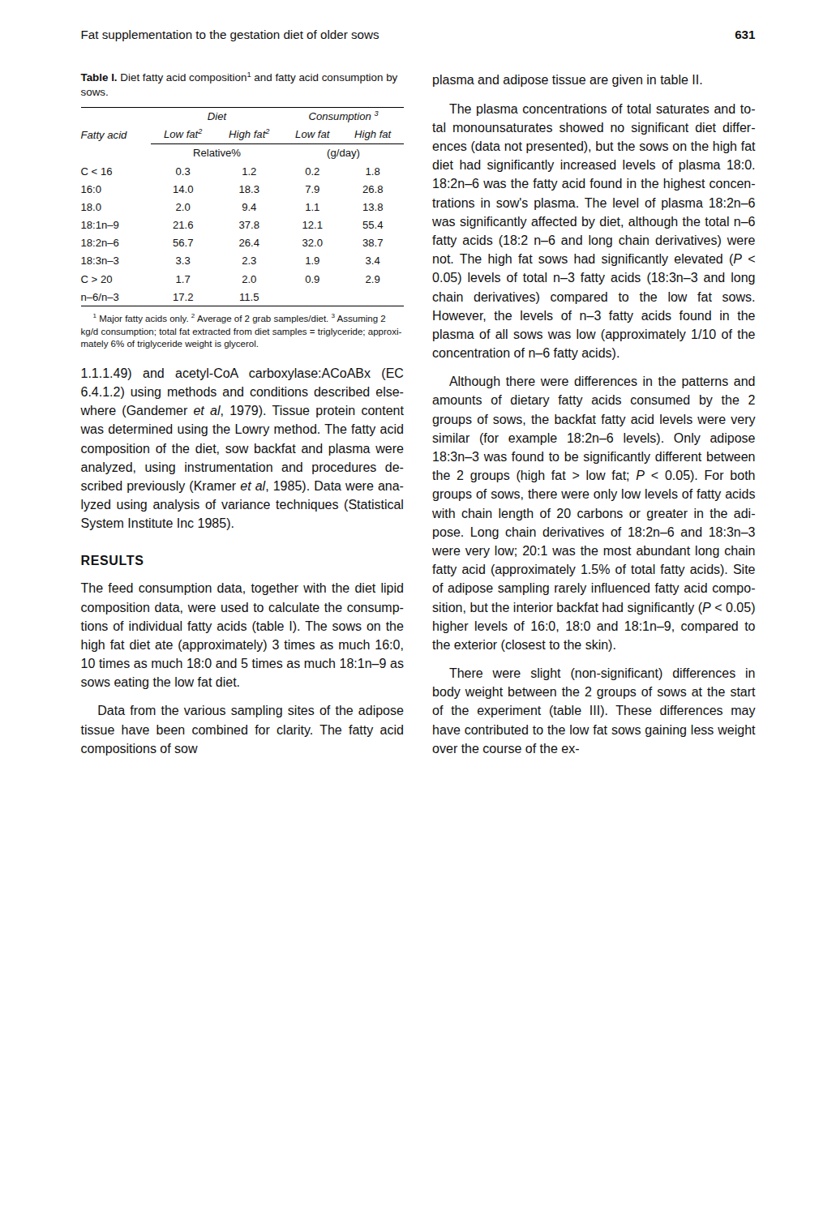Fat supplementation to the gestation diet of older sows 631
Table I. Diet fatty acid composition 1 and fatty acid consumption by sows.
| Fatty acid | Diet | Consumption 3 |
| --- | --- | --- |
| Low fat 2 | High fat 2 | Low fat | High fat |
| | Relative% | (g/day) |
| C < 16 | 0.3 | 1.2 | 0.2 | 1.8 |
| 16:0 | 14.0 | 18.3 | 7.9 | 26.8 |
| 18.0 | 2.0 | 9.4 | 1.1 | 13.8 |
| 18:1n–9 | 21.6 | 37.8 | 12.1 | 55.4 |
| 18:2n–6 | 56.7 | 26.4 | 32.0 | 38.7 |
| 18:3n–3 | 3.3 | 2.3 | 1.9 | 3.4 |
| C > 20 | 1.7 | 2.0 | 0.9 | 2.9 |
| n–6/n–3 | 17.2 | 11.5 | | |
1 Major fatty acids only. 2 Average of 2 grab samples/diet. 3 Assuming 2 kg/d consumption; total fat extracted from diet samples = triglyceride; approximately 6% of triglyceride weight is glycerol.
1.1.1.49) and acetyl-CoA carboxylase:ACoABx (EC 6.4.1.2) using methods and conditions described elsewhere (Gandemer et al, 1979). Tissue protein content was determined using the Lowry method. The fatty acid composition of the diet, sow backfat and plasma were analyzed, using instrumentation and procedures described previously (Kramer et al, 1985). Data were analyzed using analysis of variance techniques (Statistical System Institute Inc 1985).
RESULTS
The feed consumption data, together with the diet lipid composition data, were used to calculate the consumptions of individual fatty acids (table I). The sows on the high fat diet ate (approximately) 3 times as much 16:0, 10 times as much 18:0 and 5 times as much 18:1n–9 as sows eating the low fat diet.
Data from the various sampling sites of the adipose tissue have been combined for clarity. The fatty acid compositions of sow
plasma and adipose tissue are given in table II.
The plasma concentrations of total saturates and total monounsaturates showed no significant diet differences (data not presented), but the sows on the high fat diet had significantly increased levels of plasma 18:0. 18:2n–6 was the fatty acid found in the highest concentrations in sow's plasma. The level of plasma 18:2n–6 was significantly affected by diet, although the total n–6 fatty acids (18:2 n–6 and long chain derivatives) were not. The high fat sows had significantly elevated (P < 0.05) levels of total n–3 fatty acids (18:3n–3 and long chain derivatives) compared to the low fat sows. However, the levels of n–3 fatty acids found in the plasma of all sows was low (approximately 1/10 of the concentration of n–6 fatty acids).
Although there were differences in the patterns and amounts of dietary fatty acids consumed by the 2 groups of sows, the backfat fatty acid levels were very similar (for example 18:2n–6 levels). Only adipose 18:3n–3 was found to be significantly different between the 2 groups (high fat > low fat; P < 0.05). For both groups of sows, there were only low levels of fatty acids with chain length of 20 carbons or greater in the adipose. Long chain derivatives of 18:2n–6 and 18:3n–3 were very low; 20:1 was the most abundant long chain fatty acid (approximately 1.5% of total fatty acids). Site of adipose sampling rarely influenced fatty acid composition, but the interior backfat had significantly (P < 0.05) higher levels of 16:0, 18:0 and 18:1n–9, compared to the exterior (closest to the skin).
There were slight (non-significant) differences in body weight between the 2 groups of sows at the start of the experiment (table III). These differences may have contributed to the low fat sows gaining less weight over the course of the ex-